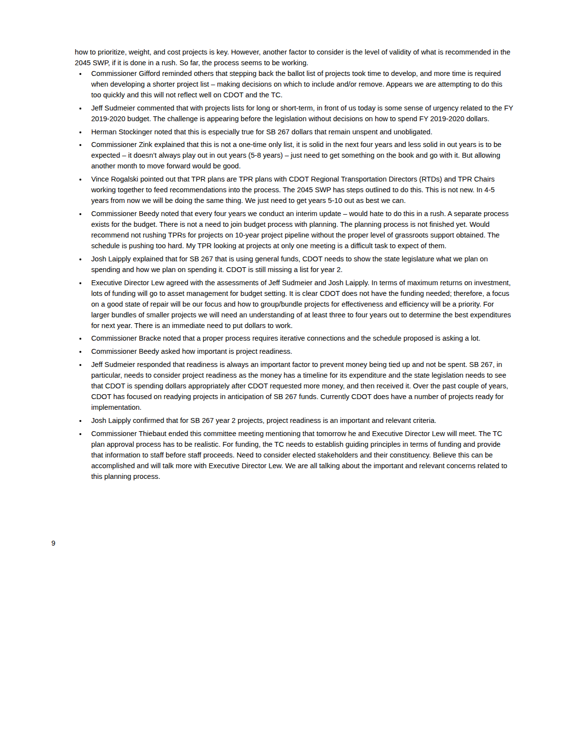how to prioritize, weight, and cost projects is key. However, another factor to consider is the level of validity of what is recommended in the 2045 SWP, if it is done in a rush. So far, the process seems to be working.
Commissioner Gifford reminded others that stepping back the ballot list of projects took time to develop, and more time is required when developing a shorter project list – making decisions on which to include and/or remove. Appears we are attempting to do this too quickly and this will not reflect well on CDOT and the TC.
Jeff Sudmeier commented that with projects lists for long or short-term, in front of us today is some sense of urgency related to the FY 2019-2020 budget. The challenge is appearing before the legislation without decisions on how to spend FY 2019-2020 dollars.
Herman Stockinger noted that this is especially true for SB 267 dollars that remain unspent and unobligated.
Commissioner Zink explained that this is not a one-time only list, it is solid in the next four years and less solid in out years is to be expected – it doesn’t always play out in out years (5-8 years) – just need to get something on the book and go with it. But allowing another month to move forward would be good.
Vince Rogalski pointed out that TPR plans are TPR plans with CDOT Regional Transportation Directors (RTDs) and TPR Chairs working together to feed recommendations into the process. The 2045 SWP has steps outlined to do this. This is not new. In 4-5 years from now we will be doing the same thing. We just need to get years 5-10 out as best we can.
Commissioner Beedy noted that every four years we conduct an interim update – would hate to do this in a rush. A separate process exists for the budget. There is not a need to join budget process with planning. The planning process is not finished yet. Would recommend not rushing TPRs for projects on 10-year project pipeline without the proper level of grassroots support obtained. The schedule is pushing too hard. My TPR looking at projects at only one meeting is a difficult task to expect of them.
Josh Laipply explained that for SB 267 that is using general funds, CDOT needs to show the state legislature what we plan on spending and how we plan on spending it. CDOT is still missing a list for year 2.
Executive Director Lew agreed with the assessments of Jeff Sudmeier and Josh Laipply. In terms of maximum returns on investment, lots of funding will go to asset management for budget setting. It is clear CDOT does not have the funding needed; therefore, a focus on a good state of repair will be our focus and how to group/bundle projects for effectiveness and efficiency will be a priority. For larger bundles of smaller projects we will need an understanding of at least three to four years out to determine the best expenditures for next year. There is an immediate need to put dollars to work.
Commissioner Bracke noted that a proper process requires iterative connections and the schedule proposed is asking a lot.
Commissioner Beedy asked how important is project readiness.
Jeff Sudmeier responded that readiness is always an important factor to prevent money being tied up and not be spent. SB 267, in particular, needs to consider project readiness as the money has a timeline for its expenditure and the state legislation needs to see that CDOT is spending dollars appropriately after CDOT requested more money, and then received it. Over the past couple of years, CDOT has focused on readying projects in anticipation of SB 267 funds. Currently CDOT does have a number of projects ready for implementation.
Josh Laipply confirmed that for SB 267 year 2 projects, project readiness is an important and relevant criteria.
Commissioner Thiebaut ended this committee meeting mentioning that tomorrow he and Executive Director Lew will meet. The TC plan approval process has to be realistic. For funding, the TC needs to establish guiding principles in terms of funding and provide that information to staff before staff proceeds. Need to consider elected stakeholders and their constituency. Believe this can be accomplished and will talk more with Executive Director Lew. We are all talking about the important and relevant concerns related to this planning process.
9